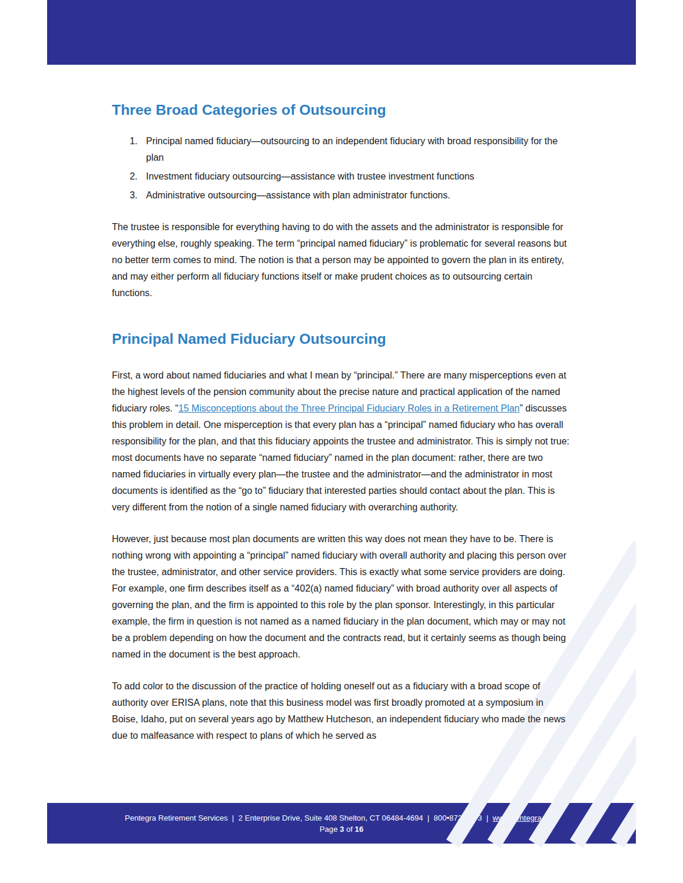Three Broad Categories of Outsourcing
Principal named fiduciary—outsourcing to an independent fiduciary with broad responsibility for the plan
Investment fiduciary outsourcing—assistance with trustee investment functions
Administrative outsourcing—assistance with plan administrator functions.
The trustee is responsible for everything having to do with the assets and the administrator is responsible for everything else, roughly speaking. The term “principal named fiduciary” is problematic for several reasons but no better term comes to mind. The notion is that a person may be appointed to govern the plan in its entirety, and may either perform all fiduciary functions itself or make prudent choices as to outsourcing certain functions.
Principal Named Fiduciary Outsourcing
First, a word about named fiduciaries and what I mean by “principal.” There are many misperceptions even at the highest levels of the pension community about the precise nature and practical application of the named fiduciary roles. “15 Misconceptions about the Three Principal Fiduciary Roles in a Retirement Plan” discusses this problem in detail. One misperception is that every plan has a “principal” named fiduciary who has overall responsibility for the plan, and that this fiduciary appoints the trustee and administrator. This is simply not true: most documents have no separate “named fiduciary” named in the plan document: rather, there are two named fiduciaries in virtually every plan—the trustee and the administrator—and the administrator in most documents is identified as the “go to” fiduciary that interested parties should contact about the plan. This is very different from the notion of a single named fiduciary with overarching authority.
However, just because most plan documents are written this way does not mean they have to be. There is nothing wrong with appointing a “principal” named fiduciary with overall authority and placing this person over the trustee, administrator, and other service providers. This is exactly what some service providers are doing. For example, one firm describes itself as a “402(a) named fiduciary” with broad authority over all aspects of governing the plan, and the firm is appointed to this role by the plan sponsor. Interestingly, in this particular example, the firm in question is not named as a named fiduciary in the plan document, which may or may not be a problem depending on how the document and the contracts read, but it certainly seems as though being named in the document is the best approach.
To add color to the discussion of the practice of holding oneself out as a fiduciary with a broad scope of authority over ERISA plans, note that this business model was first broadly promoted at a symposium in Boise, Idaho, put on several years ago by Matthew Hutcheson, an independent fiduciary who made the news due to malfeasance with respect to plans of which he served as
Pentegra Retirement Services | 2 Enterprise Drive, Suite 408 Shelton, CT 06484-4694 | 800•872•3473 | www.pentegra.com
Page 3 of 16